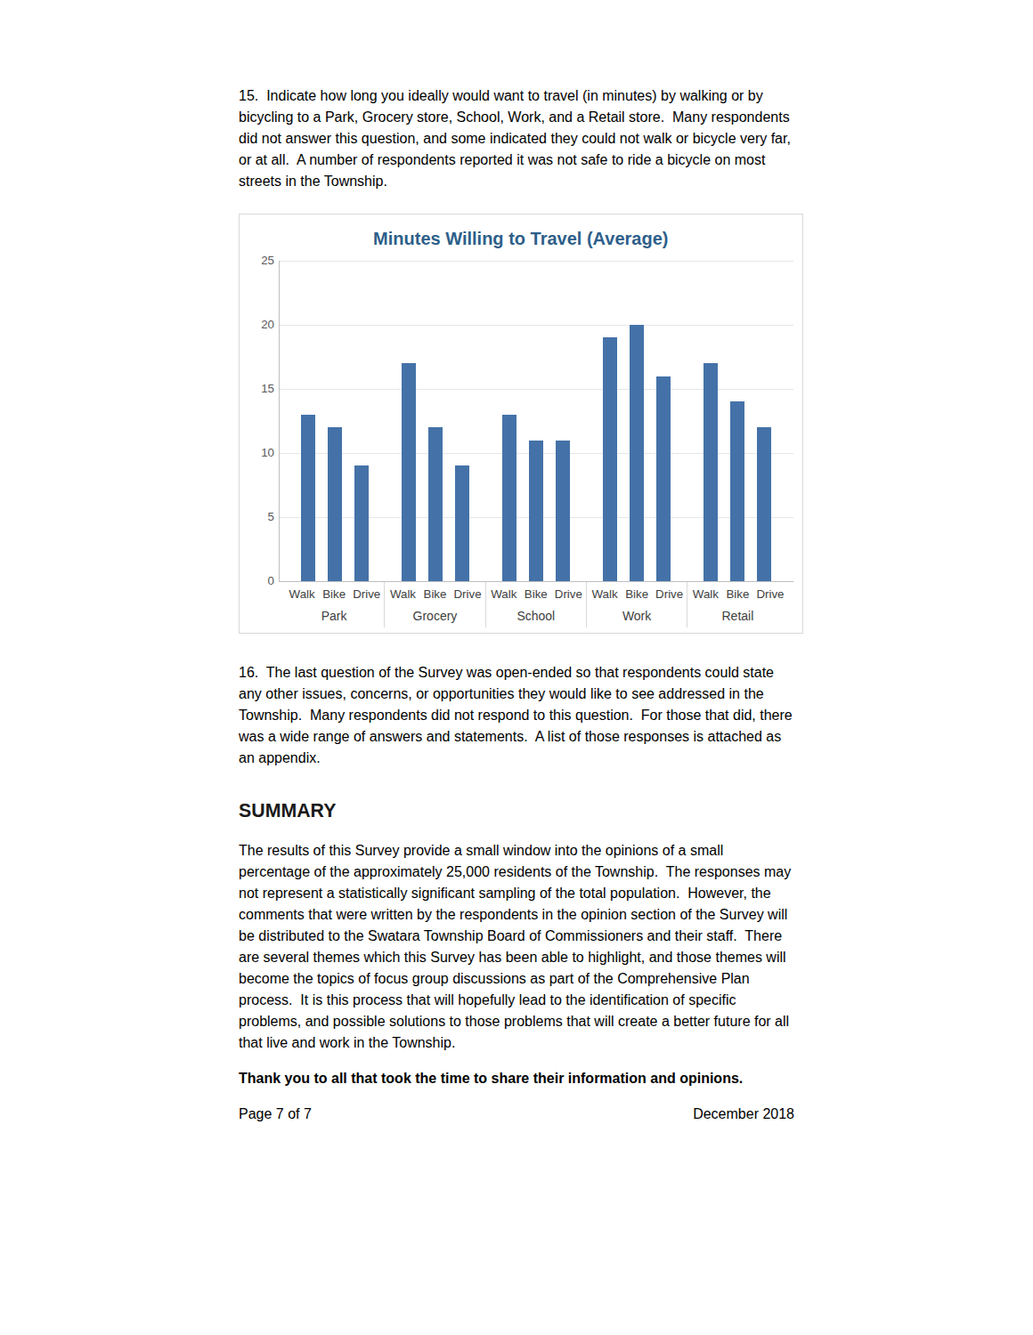15. Indicate how long you ideally would want to travel (in minutes) by walking or by bicycling to a Park, Grocery store, School, Work, and a Retail store. Many respondents did not answer this question, and some indicated they could not walk or bicycle very far, or at all. A number of respondents reported it was not safe to ride a bicycle on most streets in the Township.
Minutes Willing to Travel (Average)
25
20
15
10
5
0
Walk Bike Drive
Park
Walk Bike Drive
Grocery
Walk Bike Drive
School
Walk Bike Drive
Work
Walk Bike Drive
Retail
16. The last question of the Survey was open-ended so that respondents could state any other issues, concerns, or opportunities they would like to see addressed in the Township. Many respondents did not respond to this question. For those that did, there was a wide range of answers and statements. A list of those responses is attached as an appendix.
SUMMARY
The results of this Survey provide a small window into the opinions of a small percentage of the approximately 25,000 residents of the Township. The responses may not represent a statistically significant sampling of the total population. However, the comments that were written by the respondents in the opinion section of the Survey will be distributed to the Swatara Township Board of Commissioners and their staff. There are several themes which this Survey has been able to highlight, and those themes will become the topics of focus group discussions as part of the Comprehensive Plan process. It is this process that will hopefully lead to the identification of specific problems, and possible solutions to those problems that will create a better future for all that live and work in the Township.
Thank you to all that took the time to share their information and opinions.
Page 7 of 7 December 2018